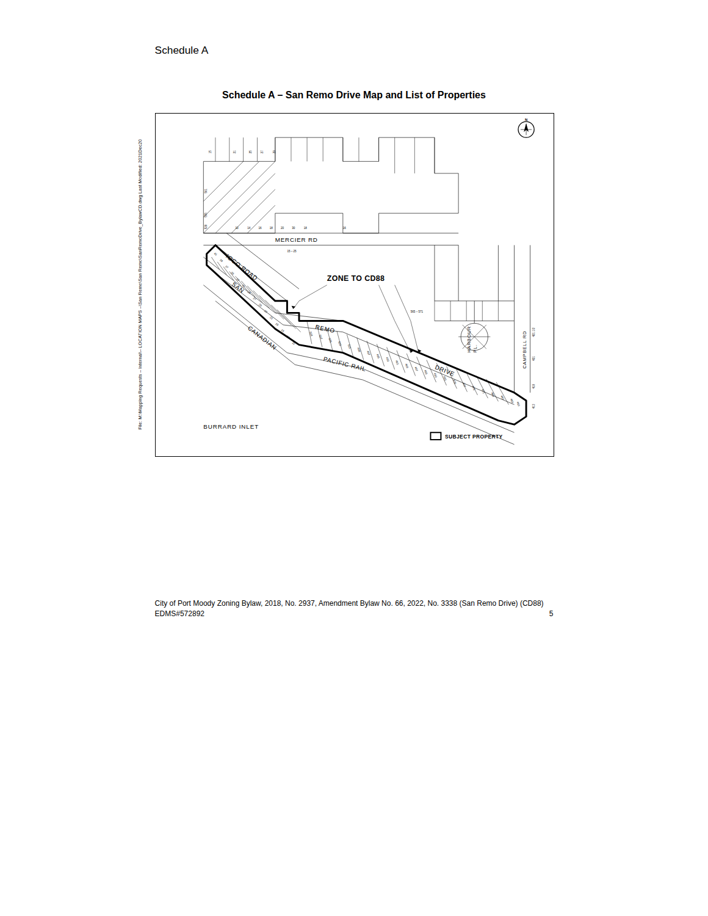Schedule A
Schedule A – San Remo Drive Map and List of Properties
File: M:\Mapping Requests – Internal\– LOCATION MAPS –\San Remo\San Remo\SanRemoDrive_BylawCD.dwg Last Modified: 2021Dec20
N MERCIER RD 15 – 25 15 21 25 27 29 561 555 529 10 14 16 18 20 30 18 16 HARBOUR PL. CAMPBELL RD 421 1/2 421 419 413 565 – 571 IOCO ROAD SAN REMO DRIVE CANADIAN PACIFIC RAIL 41 39 37 35 33 31 29 27 25 23 21 19 15 13 11 509 507 505 503 501 499 497 495 493 491 489 487 485 483 481 479 477 475 471 469 467 465 463 ZONE TO CD88 BURRARD INLET SUBJECT PROPERTY
City of Port Moody Zoning Bylaw, 2018, No. 2937, Amendment Bylaw No. 66, 2022, No. 3338 (San Remo Drive) (CD88)
EDMS#572892
5